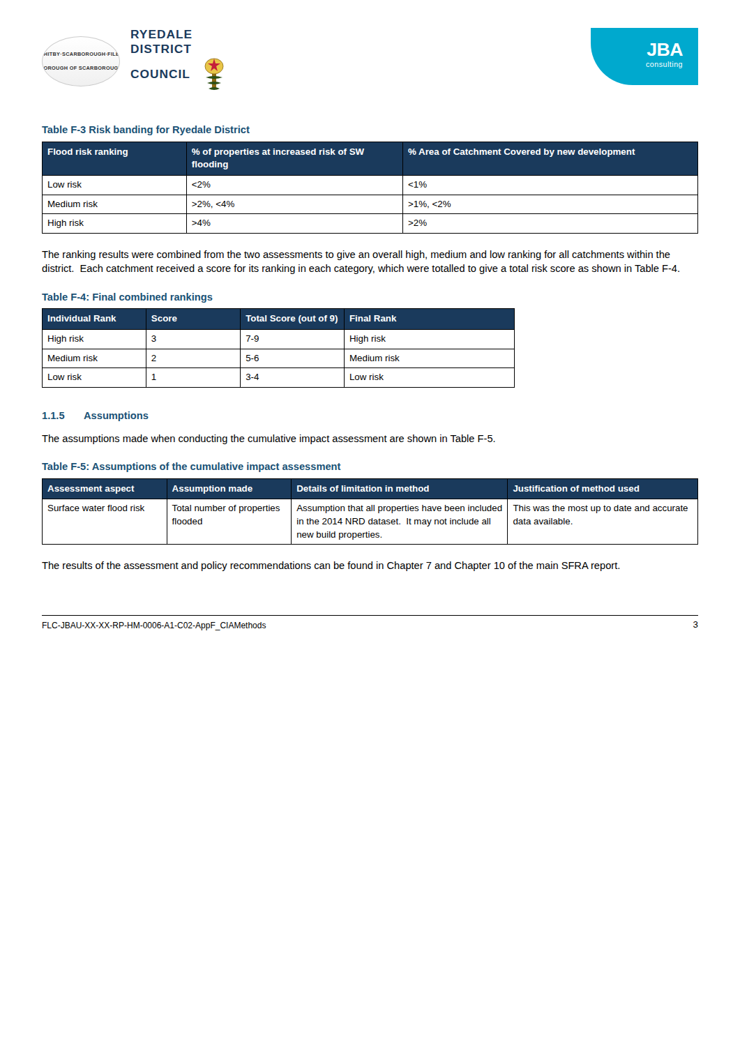WHITBY·SCARBOROUGH·FILEY
BOROUGH OF SCARBOROUGH
RYEDALE
DISTRICT
COUNCIL
JBA
consulting
Table F-3 Risk banding for Ryedale District
| Flood risk ranking | % of properties at increased risk of SW flooding | % Area of Catchment Covered by new development |
| --- | --- | --- |
| Low risk | <2% | <1% |
| Medium risk | >2%, <4% | >1%, <2% |
| High risk | >4% | >2% |
The ranking results were combined from the two assessments to give an overall high, medium and low ranking for all catchments within the district. Each catchment received a score for its ranking in each category, which were totalled to give a total risk score as shown in Table F-4.
Table F-4: Final combined rankings
| Individual Rank | Score | Total Score (out of 9) | Final Rank |
| --- | --- | --- | --- |
| High risk | 3 | 7-9 | High risk |
| Medium risk | 2 | 5-6 | Medium risk |
| Low risk | 1 | 3-4 | Low risk |
1.1.5 Assumptions
The assumptions made when conducting the cumulative impact assessment are shown in Table F-5.
Table F-5: Assumptions of the cumulative impact assessment
| Assessment aspect | Assumption made | Details of limitation in method | Justification of method used |
| --- | --- | --- | --- |
| Surface water flood risk | Total number of properties flooded | Assumption that all properties have been included in the 2014 NRD dataset. It may not include all new build properties. | This was the most up to date and accurate data available. |
The results of the assessment and policy recommendations can be found in Chapter 7 and Chapter 10 of the main SFRA report.
FLC-JBAU-XX-XX-RP-HM-0006-A1-C02-AppF_CIAMethods 3